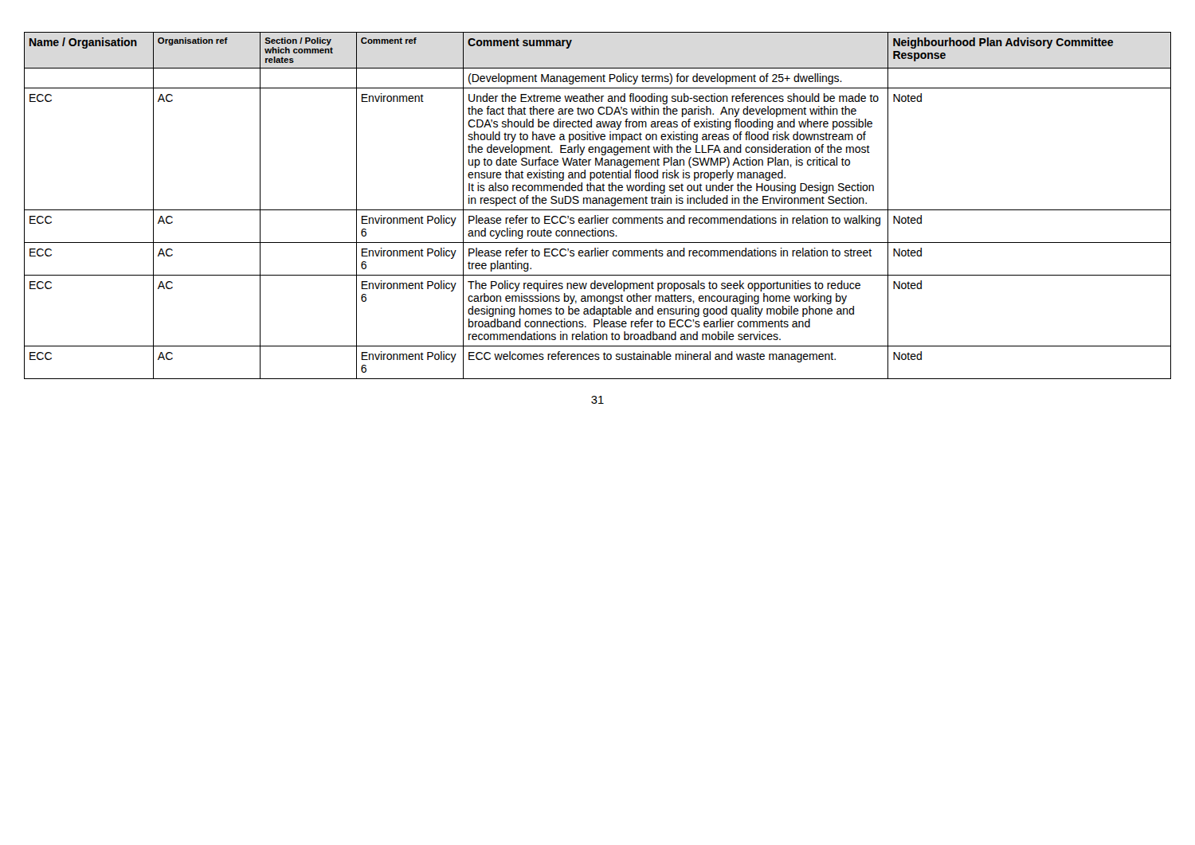| Name / Organisation | Organisation ref | Section / Policy which comment relates | Comment ref | Comment summary | Neighbourhood Plan Advisory Committee Response |
| --- | --- | --- | --- | --- | --- |
| | | | | (Development Management Policy terms) for development of 25+ dwellings. | |
| ECC | AC | | Environment | Under the Extreme weather and flooding sub-section references should be made to the fact that there are two CDA’s within the parish. Any development within the CDA’s should be directed away from areas of existing flooding and where possible should try to have a positive impact on existing areas of flood risk downstream of the development. Early engagement with the LLFA and consideration of the most up to date Surface Water Management Plan (SWMP) Action Plan, is critical to ensure that existing and potential flood risk is properly managed. It is also recommended that the wording set out under the Housing Design Section in respect of the SuDS management train is included in the Environment Section. | Noted |
| ECC | AC | | Environment Policy 6 | Please refer to ECC’s earlier comments and recommendations in relation to walking and cycling route connections. | Noted |
| ECC | AC | | Environment Policy 6 | Please refer to ECC’s earlier comments and recommendations in relation to street tree planting. | Noted |
| ECC | AC | | Environment Policy 6 | The Policy requires new development proposals to seek opportunities to reduce carbon emisssions by, amongst other matters, encouraging home working by designing homes to be adaptable and ensuring good quality mobile phone and broadband connections. Please refer to ECC’s earlier comments and recommendations in relation to broadband and mobile services. | Noted |
| ECC | AC | | Environment Policy 6 | ECC welcomes references to sustainable mineral and waste management. | Noted |
31